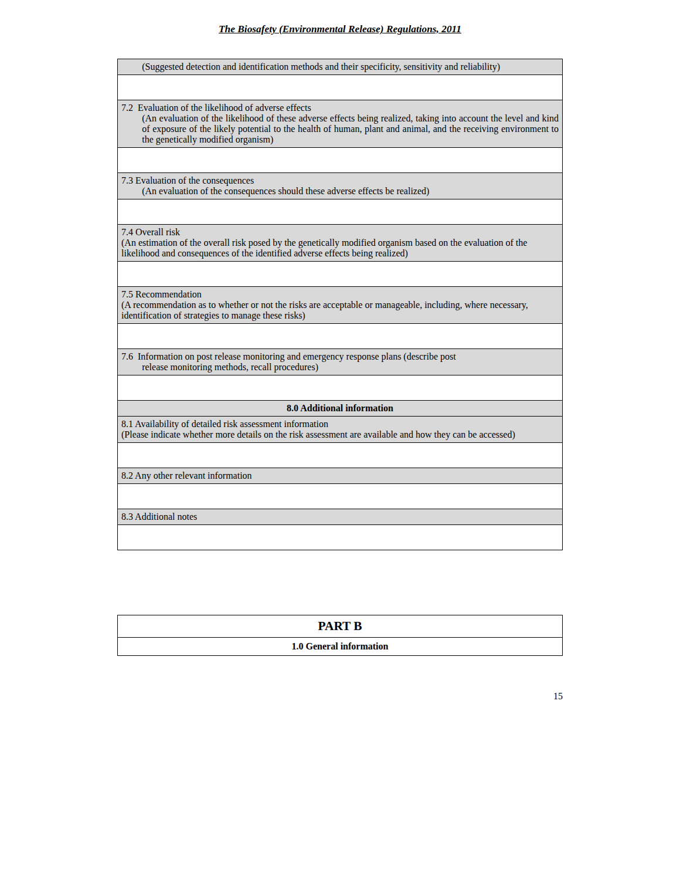The Biosafety (Environmental Release) Regulations, 2011
| (Suggested detection and identification methods and their specificity, sensitivity and reliability) |
| 7.2 Evaluation of the likelihood of adverse effects (An evaluation of the likelihood of these adverse effects being realized, taking into account the level and kind of exposure of the likely potential to the health of human, plant and animal, and the receiving environment to the genetically modified organism) |
| 7.3 Evaluation of the consequences (An evaluation of the consequences should these adverse effects be realized) |
| 7.4 Overall risk (An estimation of the overall risk posed by the genetically modified organism based on the evaluation of the likelihood and consequences of the identified adverse effects being realized) |
| 7.5 Recommendation (A recommendation as to whether or not the risks are acceptable or manageable, including, where necessary, identification of strategies to manage these risks) |
| 7.6 Information on post release monitoring and emergency response plans (describe post release monitoring methods, recall procedures) |
| 8.0 Additional information |
| 8.1 Availability of detailed risk assessment information (Please indicate whether more details on the risk assessment are available and how they can be accessed) |
| 8.2 Any other relevant information |
| 8.3 Additional notes |
| PART B |
| 1.0 General information |
15